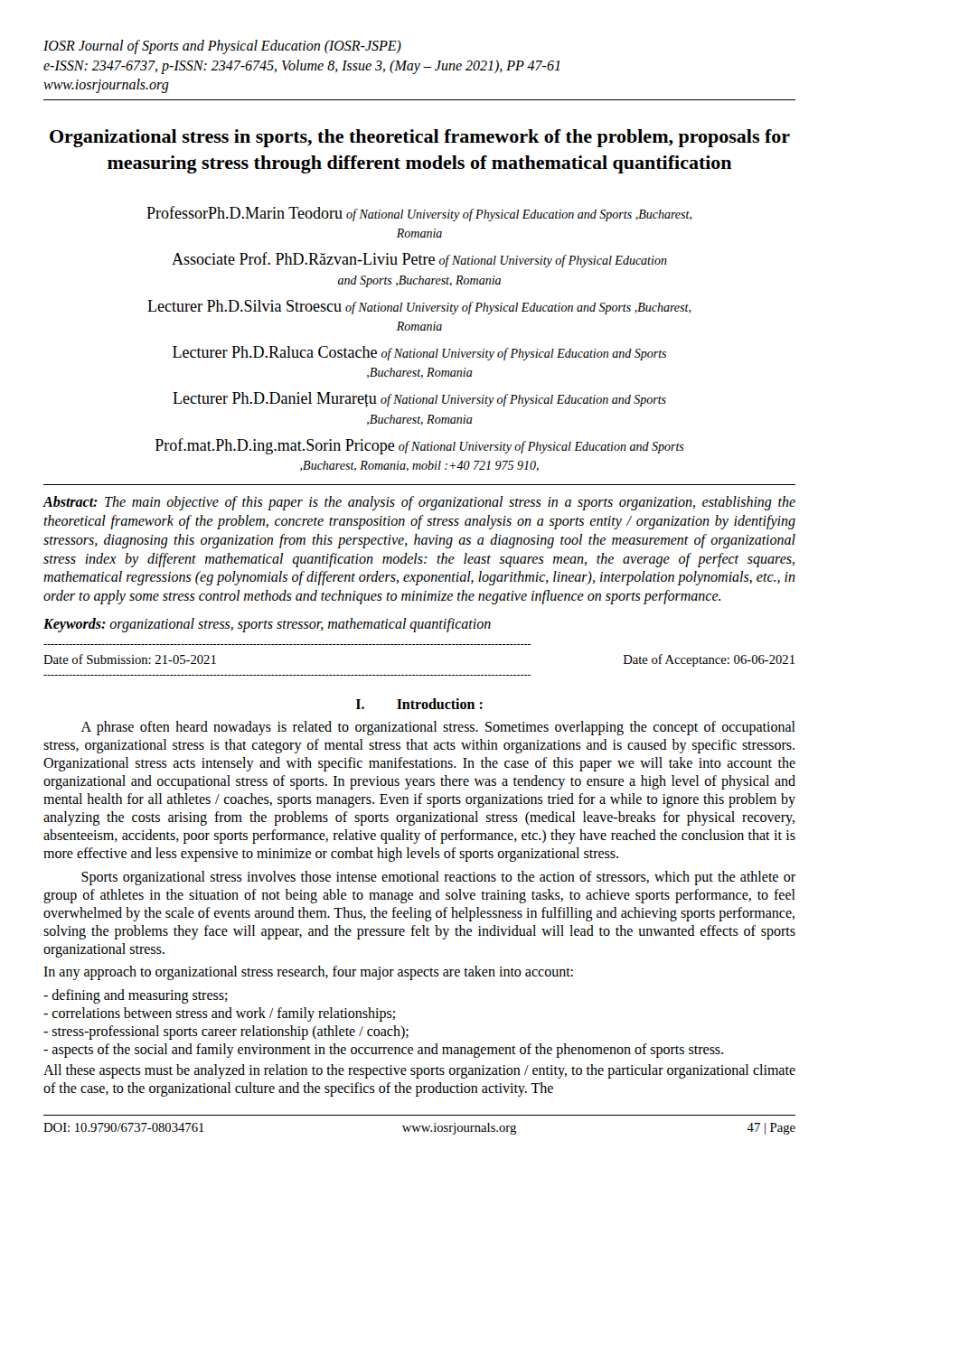IOSR Journal of Sports and Physical Education (IOSR-JSPE) e-ISSN: 2347-6737, p-ISSN: 2347-6745, Volume 8, Issue 3, (May – June 2021), PP 47-61 www.iosrjournals.org
Organizational stress in sports, the theoretical framework of the problem, proposals for measuring stress through different models of mathematical quantification
ProfessorPh.D.Marin Teodoru of National University of Physical Education and Sports ,Bucharest,
Romania
Associate Prof. PhD.Răzvan-Liviu Petre of National University of Physical Education
and Sports ,Bucharest, Romania
Lecturer Ph.D.Silvia Stroescu of National University of Physical Education and Sports ,Bucharest,
Romania
Lecturer Ph.D.Raluca Costache of National University of Physical Education and Sports
,Bucharest, Romania
Lecturer Ph.D.Daniel Murarețu of National University of Physical Education and Sports
,Bucharest, Romania
Prof.mat.Ph.D.ing.mat.Sorin Pricope of National University of Physical Education and Sports
,Bucharest, Romania, mobil :+40 721 975 910,
Abstract: The main objective of this paper is the analysis of organizational stress in a sports organization, establishing the theoretical framework of the problem, concrete transposition of stress analysis on a sports entity / organization by identifying stressors, diagnosing this organization from this perspective, having as a diagnosing tool the measurement of organizational stress index by different mathematical quantification models: the least squares mean, the average of perfect squares, mathematical regressions (eg polynomials of different orders, exponential, logarithmic, linear), interpolation polynomials, etc., in order to apply some stress control methods and techniques to minimize the negative influence on sports performance.
Keywords: organizational stress, sports stressor, mathematical quantification
---------------------------------------------------------------------------------------------------------------------------------------
Date of Submission: 21-05-2021 Date of Acceptance: 06-06-2021
---------------------------------------------------------------------------------------------------------------------------------------
I. Introduction :
A phrase often heard nowadays is related to organizational stress. Sometimes overlapping the concept of occupational stress, organizational stress is that category of mental stress that acts within organizations and is caused by specific stressors. Organizational stress acts intensely and with specific manifestations. In the case of this paper we will take into account the organizational and occupational stress of sports. In previous years there was a tendency to ensure a high level of physical and mental health for all athletes / coaches, sports managers. Even if sports organizations tried for a while to ignore this problem by analyzing the costs arising from the problems of sports organizational stress (medical leave-breaks for physical recovery, absenteeism, accidents, poor sports performance, relative quality of performance, etc.) they have reached the conclusion that it is more effective and less expensive to minimize or combat high levels of sports organizational stress.
Sports organizational stress involves those intense emotional reactions to the action of stressors, which put the athlete or group of athletes in the situation of not being able to manage and solve training tasks, to achieve sports performance, to feel overwhelmed by the scale of events around them. Thus, the feeling of helplessness in fulfilling and achieving sports performance, solving the problems they face will appear, and the pressure felt by the individual will lead to the unwanted effects of sports organizational stress.
In any approach to organizational stress research, four major aspects are taken into account:
- defining and measuring stress;
- correlations between stress and work / family relationships;
- stress-professional sports career relationship (athlete / coach);
- aspects of the social and family environment in the occurrence and management of the phenomenon of sports stress.
All these aspects must be analyzed in relation to the respective sports organization / entity, to the particular organizational climate of the case, to the organizational culture and the specifics of the production activity. The
DOI: 10.9790/6737-08034761 www.iosrjournals.org 47 | Page